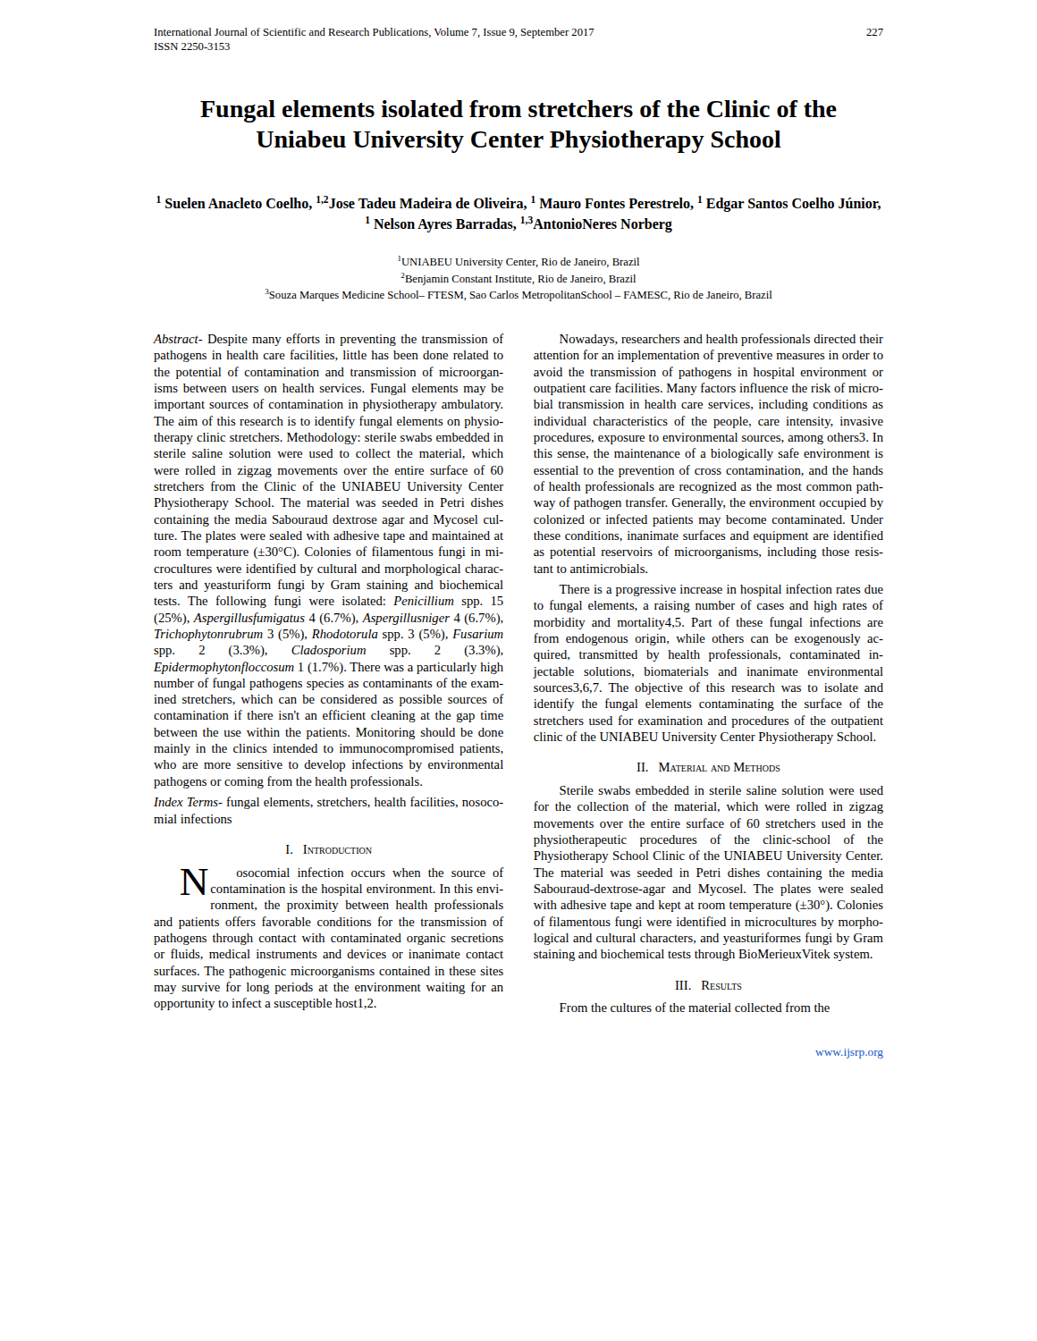International Journal of Scientific and Research Publications, Volume 7, Issue 9, September 2017
ISSN 2250-3153
227
Fungal elements isolated from stretchers of the Clinic of the Uniabeu University Center Physiotherapy School
1 Suelen Anacleto Coelho, 1,2Jose Tadeu Madeira de Oliveira, 1 Mauro Fontes Perestrelo, 1 Edgar Santos Coelho Júnior, 1 Nelson Ayres Barradas, 1,3AntonioNeres Norberg
1UNIABEU University Center, Rio de Janeiro, Brazil
2Benjamin Constant Institute, Rio de Janeiro, Brazil
3Souza Marques Medicine School– FTESM, Sao Carlos MetropolitanSchool – FAMESC, Rio de Janeiro, Brazil
Abstract- Despite many efforts in preventing the transmission of pathogens in health care facilities, little has been done related to the potential of contamination and transmission of microorganisms between users on health services. Fungal elements may be important sources of contamination in physiotherapy ambulatory. The aim of this research is to identify fungal elements on physiotherapy clinic stretchers. Methodology: sterile swabs embedded in sterile saline solution were used to collect the material, which were rolled in zigzag movements over the entire surface of 60 stretchers from the Clinic of the UNIABEU University Center Physiotherapy School. The material was seeded in Petri dishes containing the media Sabouraud dextrose agar and Mycosel culture. The plates were sealed with adhesive tape and maintained at room temperature (±30°C). Colonies of filamentous fungi in microcultures were identified by cultural and morphological characters and yeasturiform fungi by Gram staining and biochemical tests. The following fungi were isolated: Penicillium spp. 15 (25%), Aspergillusfumigatus 4 (6.7%), Aspergillusniger 4 (6.7%), Trichophytonrubrum 3 (5%), Rhodotorula spp. 3 (5%), Fusarium spp. 2 (3.3%), Cladosporium spp. 2 (3.3%), Epidermophytonfloccosum 1 (1.7%). There was a particularly high number of fungal pathogens species as contaminants of the examined stretchers, which can be considered as possible sources of contamination if there isn't an efficient cleaning at the gap time between the use within the patients. Monitoring should be done mainly in the clinics intended to immunocompromised patients, who are more sensitive to develop infections by environmental pathogens or coming from the health professionals.
Index Terms- fungal elements, stretchers, health facilities, nosocomial infections
I. Introduction
Nosocomial infection occurs when the source of contamination is the hospital environment. In this environment, the proximity between health professionals and patients offers favorable conditions for the transmission of pathogens through contact with contaminated organic secretions or fluids, medical instruments and devices or inanimate contact surfaces. The pathogenic microorganisms contained in these sites may survive for long periods at the environment waiting for an opportunity to infect a susceptible host1,2.
Nowadays, researchers and health professionals directed their attention for an implementation of preventive measures in order to avoid the transmission of pathogens in hospital environment or outpatient care facilities. Many factors influence the risk of microbial transmission in health care services, including conditions as individual characteristics of the people, care intensity, invasive procedures, exposure to environmental sources, among others3. In this sense, the maintenance of a biologically safe environment is essential to the prevention of cross contamination, and the hands of health professionals are recognized as the most common pathway of pathogen transfer. Generally, the environment occupied by colonized or infected patients may become contaminated. Under these conditions, inanimate surfaces and equipment are identified as potential reservoirs of microorganisms, including those resistant to antimicrobials.
There is a progressive increase in hospital infection rates due to fungal elements, a raising number of cases and high rates of morbidity and mortality4,5. Part of these fungal infections are from endogenous origin, while others can be exogenously acquired, transmitted by health professionals, contaminated injectable solutions, biomaterials and inanimate environmental sources3,6,7. The objective of this research was to isolate and identify the fungal elements contaminating the surface of the stretchers used for examination and procedures of the outpatient clinic of the UNIABEU University Center Physiotherapy School.
II. Material and Methods
Sterile swabs embedded in sterile saline solution were used for the collection of the material, which were rolled in zigzag movements over the entire surface of 60 stretchers used in the physiotherapeutic procedures of the clinic-school of the Physiotherapy School Clinic of the UNIABEU University Center. The material was seeded in Petri dishes containing the media Sabouraud-dextrose-agar and Mycosel. The plates were sealed with adhesive tape and kept at room temperature (±30°). Colonies of filamentous fungi were identified in microcultures by morphological and cultural characters, and yeasturiformes fungi by Gram staining and biochemical tests through BioMerieuxVitek system.
III. Results
From the cultures of the material collected from the
www.ijsrp.org